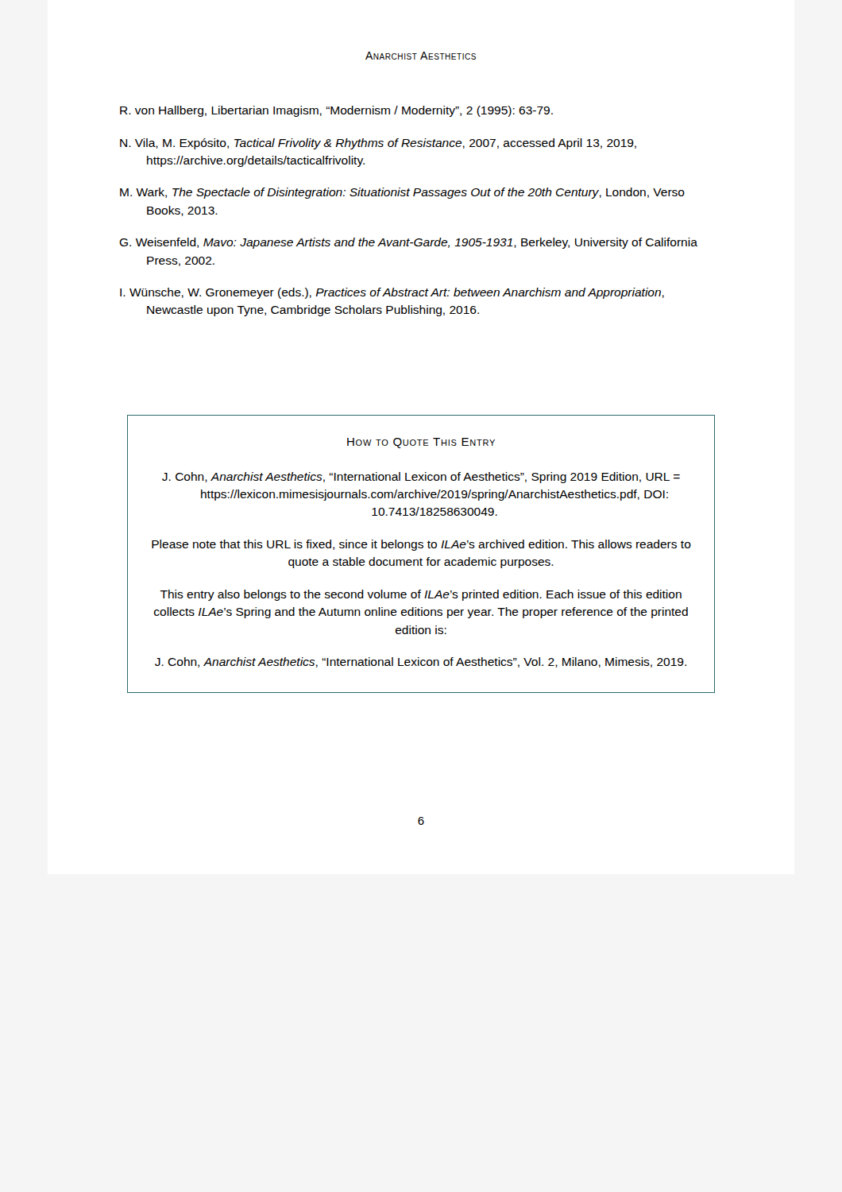Anarchist Aesthetics
R. von Hallberg, Libertarian Imagism, “Modernism / Modernity”, 2 (1995): 63-79.
N. Vila, M. Expósito, Tactical Frivolity & Rhythms of Resistance, 2007, accessed April 13, 2019, https://archive.org/details/tacticalfrivolity.
M. Wark, The Spectacle of Disintegration: Situationist Passages Out of the 20th Century, London, Verso Books, 2013.
G. Weisenfeld, Mavo: Japanese Artists and the Avant-Garde, 1905-1931, Berkeley, University of California Press, 2002.
I. Wünsche, W. Gronemeyer (eds.), Practices of Abstract Art: between Anarchism and Appropriation, Newcastle upon Tyne, Cambridge Scholars Publishing, 2016.
How to Quote This Entry
J. Cohn, Anarchist Aesthetics, “International Lexicon of Aesthetics”, Spring 2019 Edition, URL = https://lexicon.mimesisjournals.com/archive/2019/spring/AnarchistAesthetics.pdf, DOI: 10.7413/18258630049.
Please note that this URL is fixed, since it belongs to ILAe’s archived edition. This allows readers to quote a stable document for academic purposes.
This entry also belongs to the second volume of ILAe’s printed edition. Each issue of this edition collects ILAe’s Spring and the Autumn online editions per year. The proper reference of the printed edition is:
J. Cohn, Anarchist Aesthetics, “International Lexicon of Aesthetics”, Vol. 2, Milano, Mimesis, 2019.
6